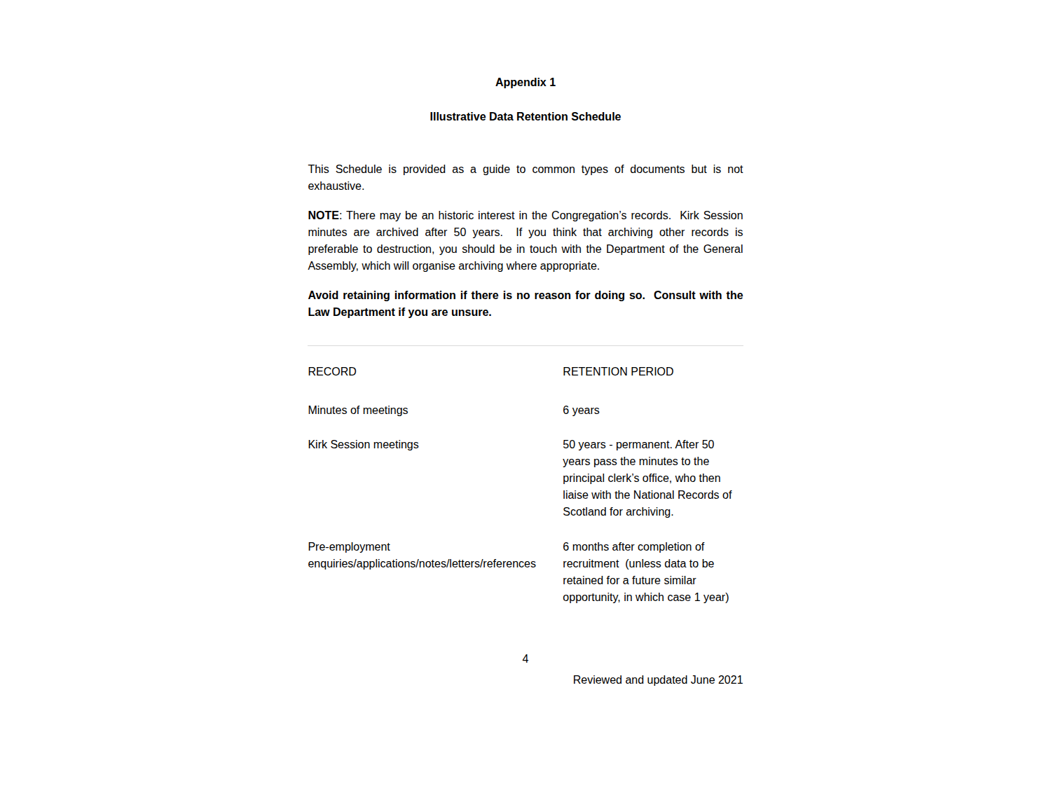Appendix 1
Illustrative Data Retention Schedule
This Schedule is provided as a guide to common types of documents but is not exhaustive.
NOTE: There may be an historic interest in the Congregation’s records. Kirk Session minutes are archived after 50 years. If you think that archiving other records is preferable to destruction, you should be in touch with the Department of the General Assembly, which will organise archiving where appropriate.
Avoid retaining information if there is no reason for doing so. Consult with the Law Department if you are unsure.
| RECORD | RETENTION PERIOD |
| Minutes of meetings | 6 years |
| Kirk Session meetings | 50 years - permanent. After 50 years pass the minutes to the principal clerk’s office, who then liaise with the National Records of Scotland for archiving. |
| Pre-employment enquiries/applications/notes/letters/references | 6 months after completion of recruitment (unless data to be retained for a future similar opportunity, in which case 1 year) |
4
Reviewed and updated June 2021